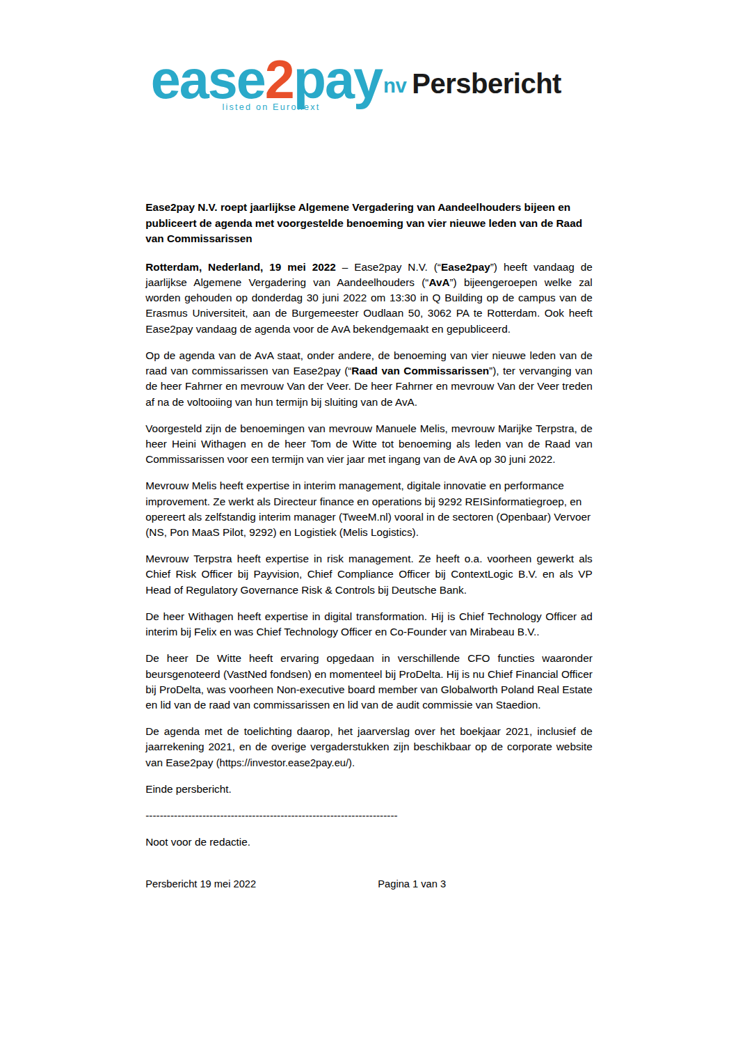ease2pay
listed on Euronext
nv
Persbericht
Ease2pay N.V. roept jaarlijkse Algemene Vergadering van Aandeelhouders bijeen en publiceert de agenda met voorgestelde benoeming van vier nieuwe leden van de Raad van Commissarissen
Rotterdam, Nederland, 19 mei 2022 – Ease2pay N.V. (“Ease2pay”) heeft vandaag de jaarlijkse Algemene Vergadering van Aandeelhouders (“AvA”) bijeengeroepen welke zal worden gehouden op donderdag 30 juni 2022 om 13:30 in Q Building op de campus van de Erasmus Universiteit, aan de Burgemeester Oudlaan 50, 3062 PA te Rotterdam. Ook heeft Ease2pay vandaag de agenda voor de AvA bekendgemaakt en gepubliceerd.
Op de agenda van de AvA staat, onder andere, de benoeming van vier nieuwe leden van de raad van commissarissen van Ease2pay (“Raad van Commissarissen”), ter vervanging van de heer Fahrner en mevrouw Van der Veer. De heer Fahrner en mevrouw Van der Veer treden af na de voltooiing van hun termijn bij sluiting van de AvA.
Voorgesteld zijn de benoemingen van mevrouw Manuele Melis, mevrouw Marijke Terpstra, de heer Heini Withagen en de heer Tom de Witte tot benoeming als leden van de Raad van Commissarissen voor een termijn van vier jaar met ingang van de AvA op 30 juni 2022.
Mevrouw Melis heeft expertise in interim management, digitale innovatie en performance improvement. Ze werkt als Directeur finance en operations bij 9292 REISinformatiegroep, en opereert als zelfstandig interim manager (TweeM.nl) vooral in de sectoren (Openbaar) Vervoer (NS, Pon MaaS Pilot, 9292) en Logistiek (Melis Logistics).
Mevrouw Terpstra heeft expertise in risk management. Ze heeft o.a. voorheen gewerkt als Chief Risk Officer bij Payvision, Chief Compliance Officer bij ContextLogic B.V. en als VP Head of Regulatory Governance Risk & Controls bij Deutsche Bank.
De heer Withagen heeft expertise in digital transformation. Hij is Chief Technology Officer ad interim bij Felix en was Chief Technology Officer en Co-Founder van Mirabeau B.V..
De heer De Witte heeft ervaring opgedaan in verschillende CFO functies waaronder beursgenoteerd (VastNed fondsen) en momenteel bij ProDelta. Hij is nu Chief Financial Officer bij ProDelta, was voorheen Non-executive board member van Globalworth Poland Real Estate en lid van de raad van commissarissen en lid van de audit commissie van Staedion.
De agenda met de toelichting daarop, het jaarverslag over het boekjaar 2021, inclusief de jaarrekening 2021, en de overige vergaderstukken zijn beschikbaar op de corporate website van Ease2pay (https://investor.ease2pay.eu/).
Einde persbericht.
-----------------------------------------------------------------------
Noot voor de redactie.
Persbericht 19 mei 2022
Pagina 1 van 3